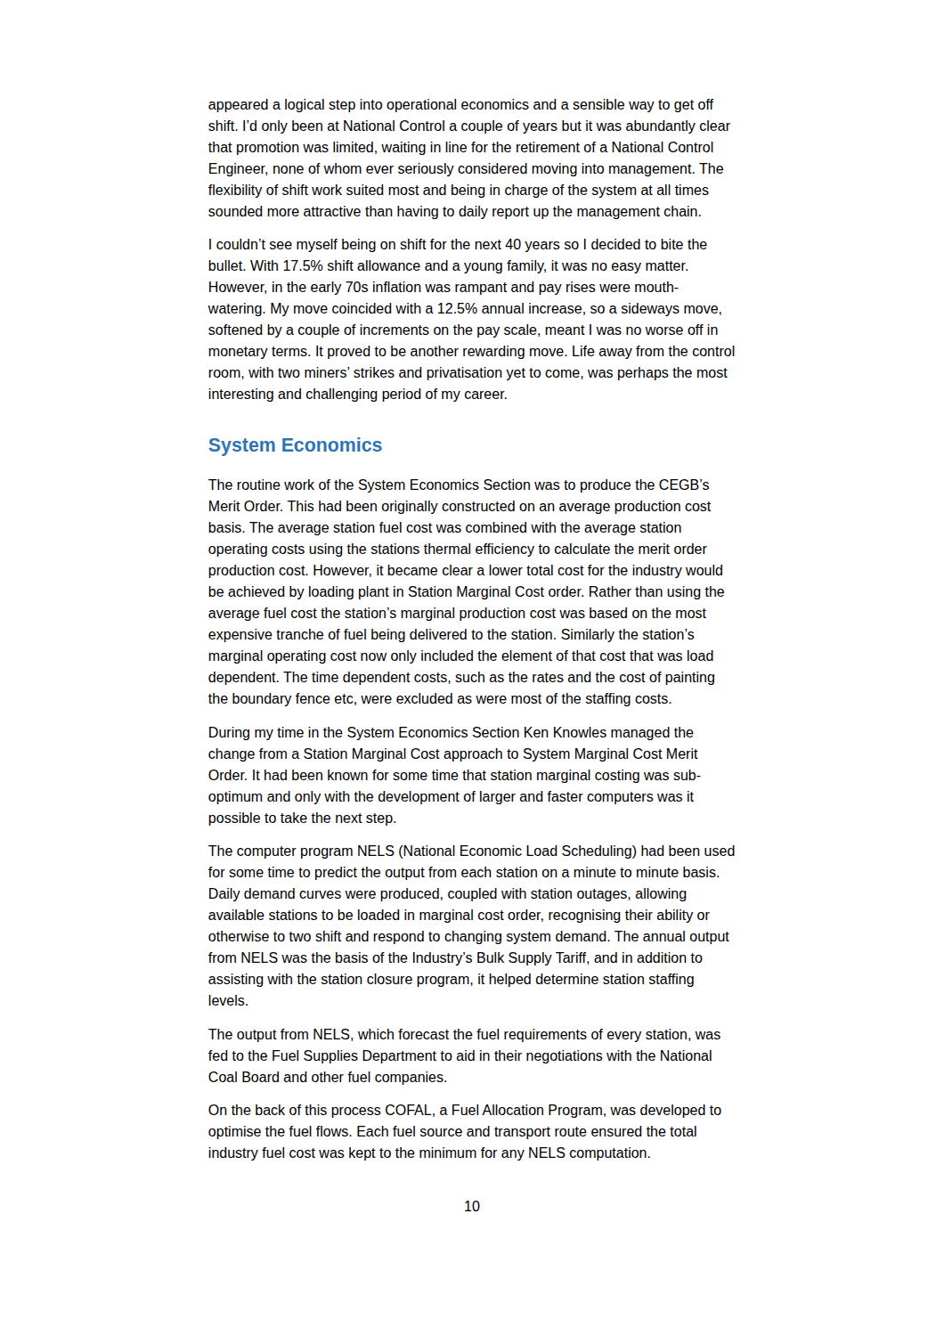appeared a logical step into operational economics and a sensible way to get off shift. I’d only been at National Control a couple of years but it was abundantly clear that promotion was limited, waiting in line for the retirement of a National Control Engineer, none of whom ever seriously considered moving into management. The flexibility of shift work suited most and being in charge of the system at all times sounded more attractive than having to daily report up the management chain.
I couldn’t see myself being on shift for the next 40 years so I decided to bite the bullet. With 17.5% shift allowance and a young family, it was no easy matter. However, in the early 70s inflation was rampant and pay rises were mouth-watering. My move coincided with a 12.5% annual increase, so a sideways move, softened by a couple of increments on the pay scale, meant I was no worse off in monetary terms. It proved to be another rewarding move. Life away from the control room, with two miners’ strikes and privatisation yet to come, was perhaps the most interesting and challenging period of my career.
System Economics
The routine work of the System Economics Section was to produce the CEGB’s Merit Order. This had been originally constructed on an average production cost basis. The average station fuel cost was combined with the average station operating costs using the stations thermal efficiency to calculate the merit order production cost. However, it became clear a lower total cost for the industry would be achieved by loading plant in Station Marginal Cost order. Rather than using the average fuel cost the station’s marginal production cost was based on the most expensive tranche of fuel being delivered to the station. Similarly the station’s marginal operating cost now only included the element of that cost that was load dependent. The time dependent costs, such as the rates and the cost of painting the boundary fence etc, were excluded as were most of the staffing costs.
During my time in the System Economics Section Ken Knowles managed the change from a Station Marginal Cost approach to System Marginal Cost Merit Order. It had been known for some time that station marginal costing was sub-optimum and only with the development of larger and faster computers was it possible to take the next step.
The computer program NELS (National Economic Load Scheduling) had been used for some time to predict the output from each station on a minute to minute basis. Daily demand curves were produced, coupled with station outages, allowing available stations to be loaded in marginal cost order, recognising their ability or otherwise to two shift and respond to changing system demand. The annual output from NELS was the basis of the Industry’s Bulk Supply Tariff, and in addition to assisting with the station closure program, it helped determine station staffing levels.
The output from NELS, which forecast the fuel requirements of every station, was fed to the Fuel Supplies Department to aid in their negotiations with the National Coal Board and other fuel companies.
On the back of this process COFAL, a Fuel Allocation Program, was developed to optimise the fuel flows. Each fuel source and transport route ensured the total industry fuel cost was kept to the minimum for any NELS computation.
10